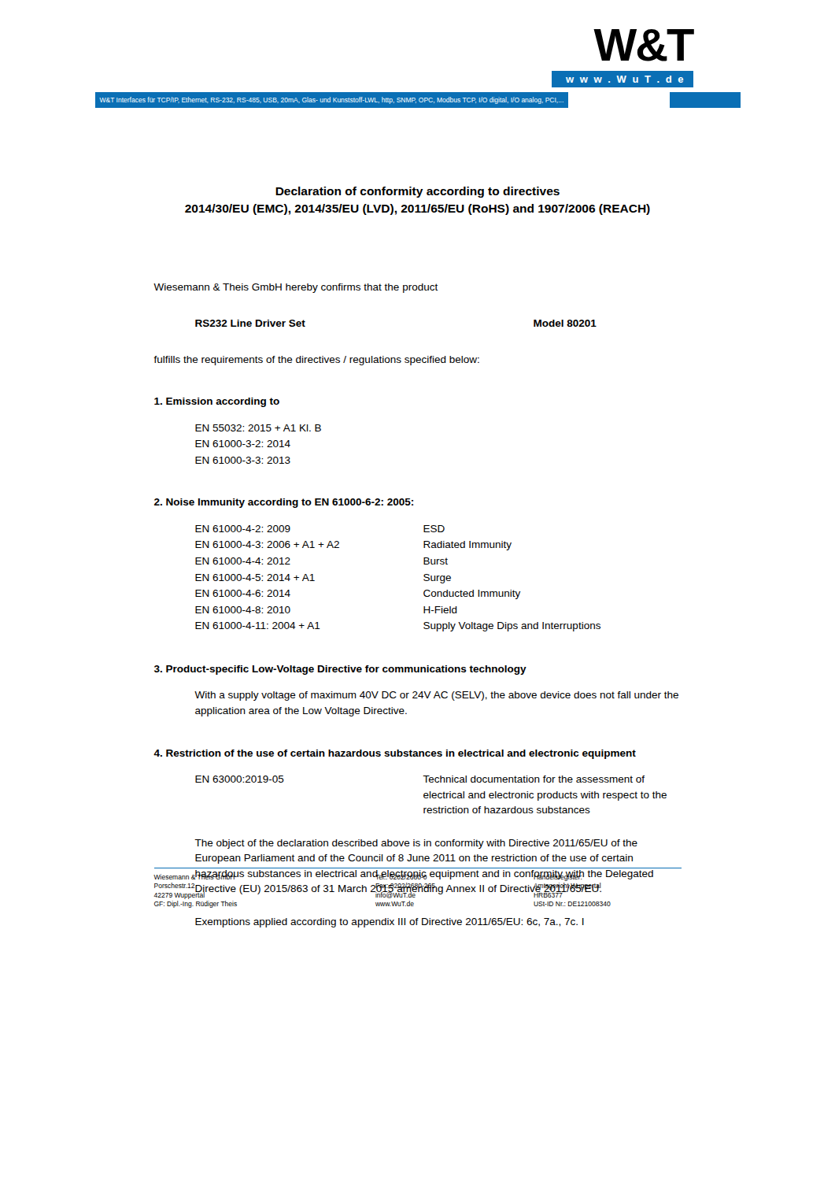W&T
w w w . W u T . d e
W&T Interfaces für TCP/IP, Ethernet, RS-232, RS-485, USB, 20mA, Glas- und Kunststoff-LWL, http, SNMP, OPC, Modbus TCP, I/O digital, I/O analog, PCI,...
Declaration of conformity according to directives
2014/30/EU (EMC), 2014/35/EU (LVD), 2011/65/EU (RoHS) and 1907/2006 (REACH)
Wiesemann & Theis GmbH hereby confirms that the product
RS232 Line Driver Set
Model 80201
fulfills the requirements of the directives / regulations specified below:
1. Emission according to
EN 55032: 2015 + A1 Kl. B
EN 61000-3-2: 2014
EN 61000-3-3: 2013
2. Noise Immunity according to EN 61000-6-2: 2005:
| EN 61000-4-2: 2009 | ESD |
| EN 61000-4-3: 2006 + A1 + A2 | Radiated Immunity |
| EN 61000-4-4: 2012 | Burst |
| EN 61000-4-5: 2014 + A1 | Surge |
| EN 61000-4-6: 2014 | Conducted Immunity |
| EN 61000-4-8: 2010 | H-Field |
| EN 61000-4-11: 2004 + A1 | Supply Voltage Dips and Interruptions |
3. Product-specific Low-Voltage Directive for communications technology
With a supply voltage of maximum 40V DC or 24V AC (SELV), the above device does not fall under the application area of the Low Voltage Directive.
4. Restriction of the use of certain hazardous substances in electrical and electronic equipment
EN 63000:2019-05
Technical documentation for the assessment of electrical and electronic products with respect to the restriction of hazardous substances
The object of the declaration described above is in conformity with Directive 2011/65/EU of the European Parliament and of the Council of 8 June 2011 on the restriction of the use of certain hazardous substances in electrical and electronic equipment and in conformity with the Delegated Directive (EU) 2015/863 of 31 March 2015 amending Annex II of Directive 2011/65/EU.
Exemptions applied according to appendix III of Directive 2011/65/EU: 6c, 7a., 7c. I
Wiesemann & Theis GmbH
Porschestr.12
42279 Wuppertal
GF: Dipl.-Ing. Rüdiger Theis
Tel.: 0202/2680-0
Fax: 0202/2680-265
info@WuT.de
www.WuT.de
Handelsregister:
Amtsgericht Wuppertal
HRB6377
USt-ID Nr.: DE121008340